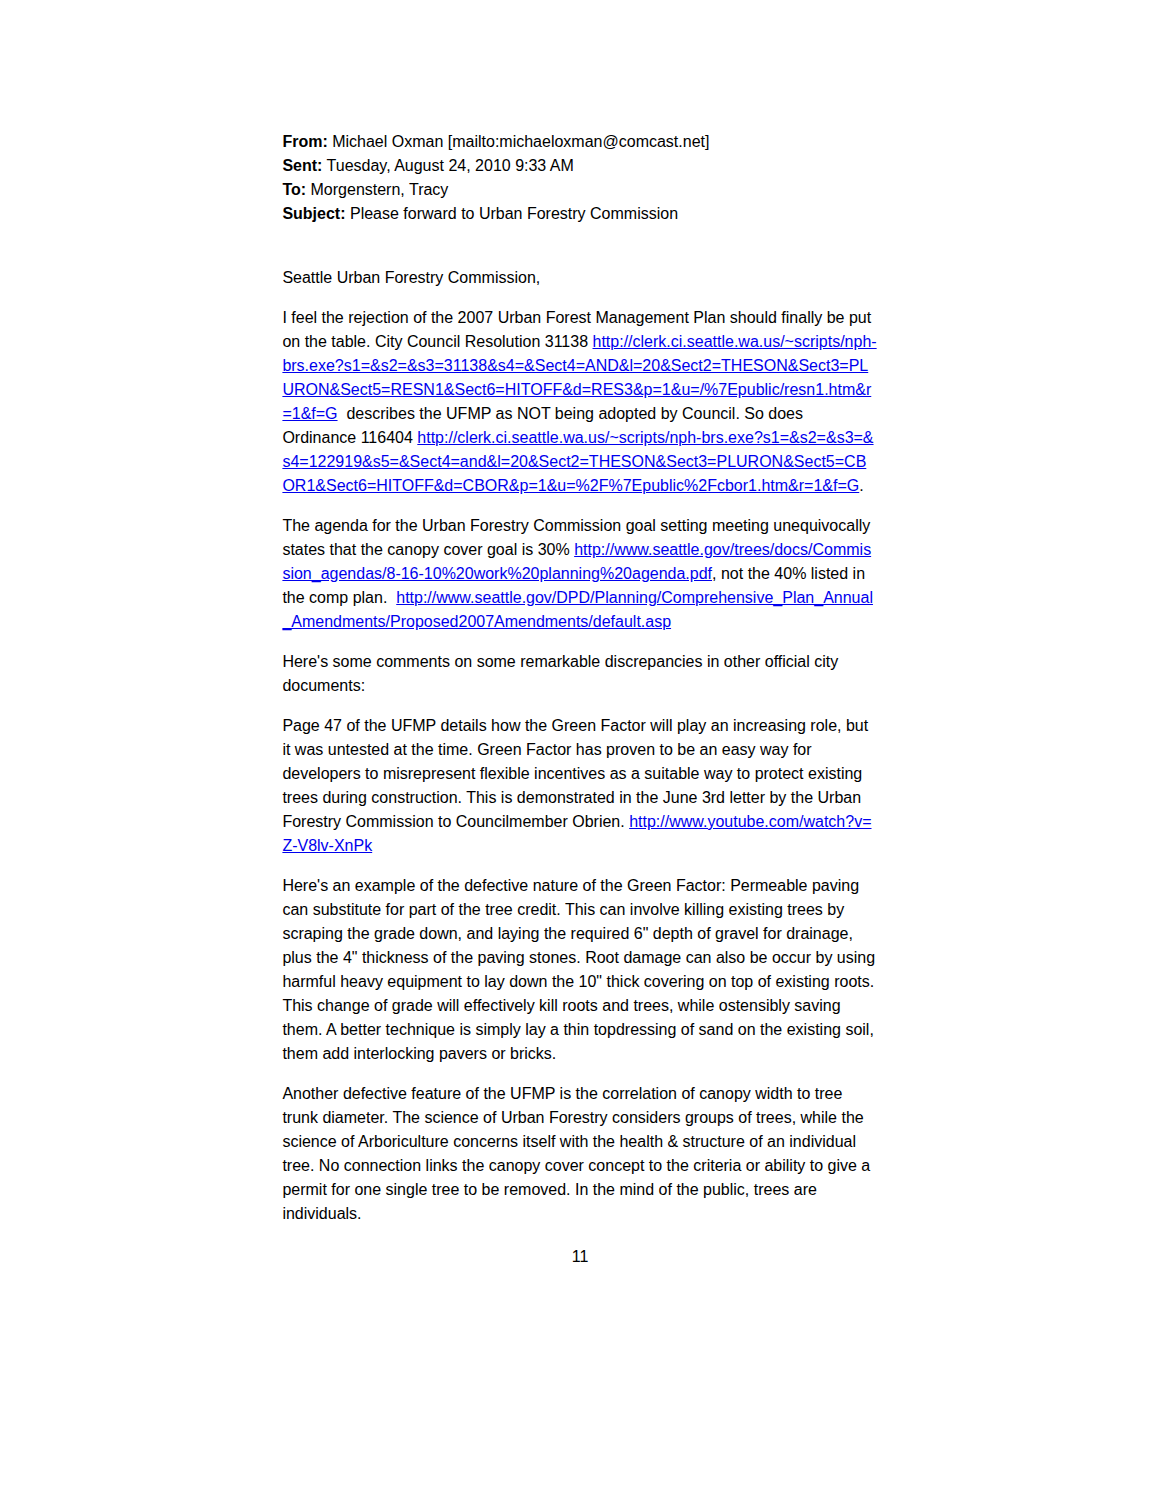From: Michael Oxman [mailto:michaeloxman@comcast.net]
Sent: Tuesday, August 24, 2010 9:33 AM
To: Morgenstern, Tracy
Subject: Please forward to Urban Forestry Commission
Seattle Urban Forestry Commission,
I feel the rejection of the 2007 Urban Forest Management Plan should finally be put on the table. City Council Resolution 31138 http://clerk.ci.seattle.wa.us/~scripts/nph-brs.exe?s1=&s2=&s3=31138&s4=&Sect4=AND&l=20&Sect2=THESON&Sect3=PLURON&Sect5=RESN1&Sect6=HITOFF&d=RES3&p=1&u=/%7Epublic/resn1.htm&r=1&f=G describes the UFMP as NOT being adopted by Council. So does Ordinance 116404 http://clerk.ci.seattle.wa.us/~scripts/nph-brs.exe?s1=&s2=&s3=&s4=122919&s5=&Sect4=and&l=20&Sect2=THESON&Sect3=PLURON&Sect5=CBOR1&Sect6=HITOFF&d=CBOR&p=1&u=%2F%7Epublic%2Fcbor1.htm&r=1&f=G.
The agenda for the Urban Forestry Commission goal setting meeting unequivocally states that the canopy cover goal is 30% http://www.seattle.gov/trees/docs/Commission_agendas/8-16-10%20work%20planning%20agenda.pdf, not the 40% listed in the comp plan. http://www.seattle.gov/DPD/Planning/Comprehensive_Plan_Annual_Amendments/Proposed2007Amendments/default.asp
Here's some comments on some remarkable discrepancies in other official city documents:
Page 47 of the UFMP details how the Green Factor will play an increasing role, but it was untested at the time. Green Factor has proven to be an easy way for developers to misrepresent flexible incentives as a suitable way to protect existing trees during construction. This is demonstrated in the June 3rd letter by the Urban Forestry Commission to Councilmember Obrien. http://www.youtube.com/watch?v=Z-V8lv-XnPk
Here's an example of the defective nature of the Green Factor: Permeable paving can substitute for part of the tree credit. This can involve killing existing trees by scraping the grade down, and laying the required 6" depth of gravel for drainage, plus the 4" thickness of the paving stones. Root damage can also be occur by using harmful heavy equipment to lay down the 10" thick covering on top of existing roots. This change of grade will effectively kill roots and trees, while ostensibly saving them. A better technique is simply lay a thin topdressing of sand on the existing soil, them add interlocking pavers or bricks.
Another defective feature of the UFMP is the correlation of canopy width to tree trunk diameter. The science of Urban Forestry considers groups of trees, while the science of Arboriculture concerns itself with the health & structure of an individual tree. No connection links the canopy cover concept to the criteria or ability to give a permit for one single tree to be removed. In the mind of the public, trees are individuals.
11